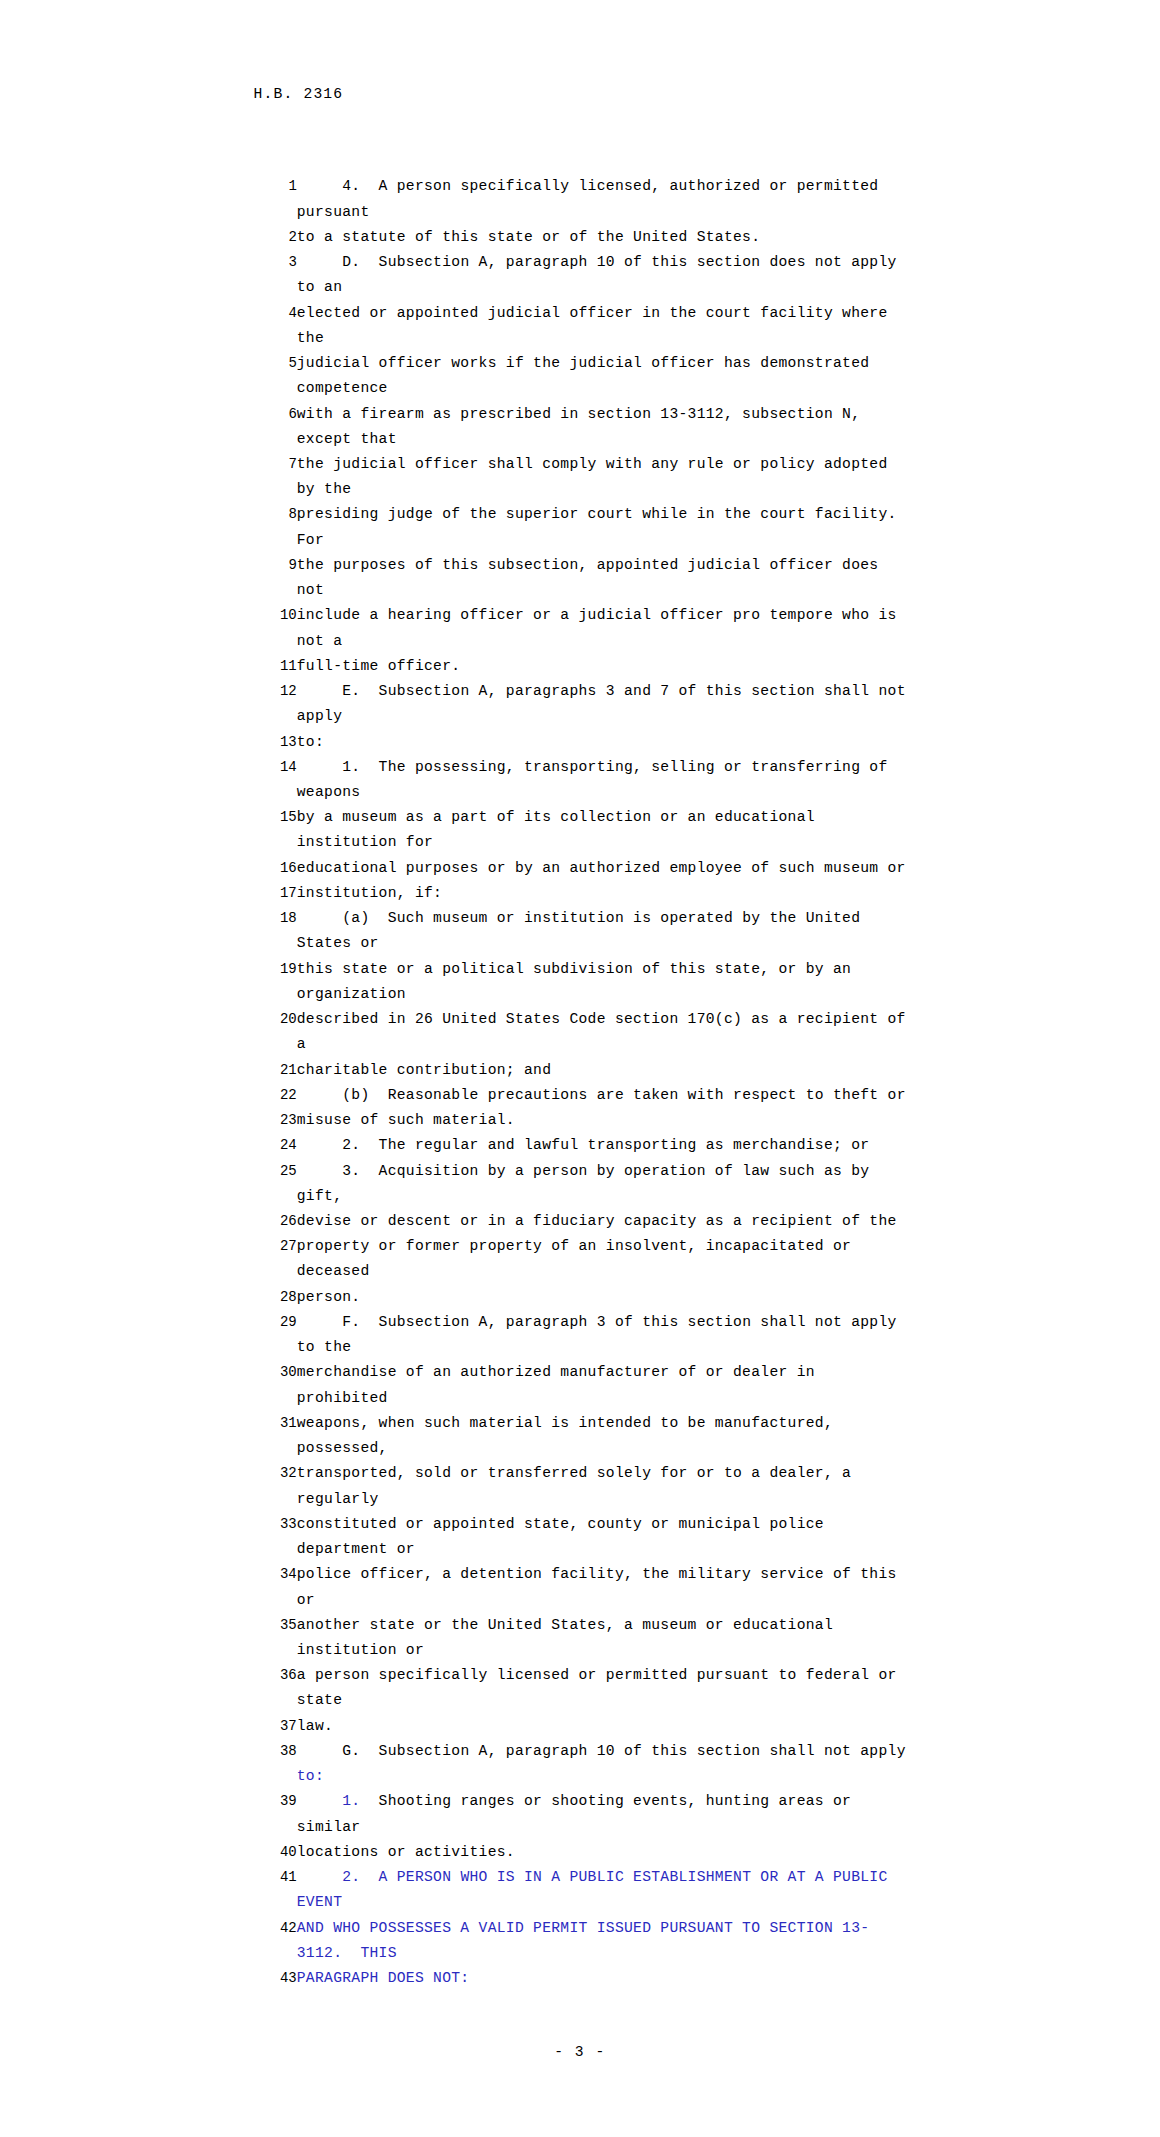H.B. 2316
| 1 | 4. A person specifically licensed, authorized or permitted pursuant |
| 2 | to a statute of this state or of the United States. |
| 3 | D. Subsection A, paragraph 10 of this section does not apply to an |
| 4 | elected or appointed judicial officer in the court facility where the |
| 5 | judicial officer works if the judicial officer has demonstrated competence |
| 6 | with a firearm as prescribed in section 13-3112, subsection N, except that |
| 7 | the judicial officer shall comply with any rule or policy adopted by the |
| 8 | presiding judge of the superior court while in the court facility. For |
| 9 | the purposes of this subsection, appointed judicial officer does not |
| 10 | include a hearing officer or a judicial officer pro tempore who is not a |
| 11 | full-time officer. |
| 12 | E. Subsection A, paragraphs 3 and 7 of this section shall not apply |
| 13 | to: |
| 14 | 1. The possessing, transporting, selling or transferring of weapons |
| 15 | by a museum as a part of its collection or an educational institution for |
| 16 | educational purposes or by an authorized employee of such museum or |
| 17 | institution, if: |
| 18 | (a) Such museum or institution is operated by the United States or |
| 19 | this state or a political subdivision of this state, or by an organization |
| 20 | described in 26 United States Code section 170(c) as a recipient of a |
| 21 | charitable contribution; and |
| 22 | (b) Reasonable precautions are taken with respect to theft or |
| 23 | misuse of such material. |
| 24 | 2. The regular and lawful transporting as merchandise; or |
| 25 | 3. Acquisition by a person by operation of law such as by gift, |
| 26 | devise or descent or in a fiduciary capacity as a recipient of the |
| 27 | property or former property of an insolvent, incapacitated or deceased |
| 28 | person. |
| 29 | F. Subsection A, paragraph 3 of this section shall not apply to the |
| 30 | merchandise of an authorized manufacturer of or dealer in prohibited |
| 31 | weapons, when such material is intended to be manufactured, possessed, |
| 32 | transported, sold or transferred solely for or to a dealer, a regularly |
| 33 | constituted or appointed state, county or municipal police department or |
| 34 | police officer, a detention facility, the military service of this or |
| 35 | another state or the United States, a museum or educational institution or |
| 36 | a person specifically licensed or permitted pursuant to federal or state |
| 37 | law. |
| 38 | G. Subsection A, paragraph 10 of this section shall not apply to: |
| 39 | 1. Shooting ranges or shooting events, hunting areas or similar |
| 40 | locations or activities. |
| 41 | 2. A PERSON WHO IS IN A PUBLIC ESTABLISHMENT OR AT A PUBLIC EVENT |
| 42 | AND WHO POSSESSES A VALID PERMIT ISSUED PURSUANT TO SECTION 13-3112. THIS |
| 43 | PARAGRAPH DOES NOT: |
- 3 -